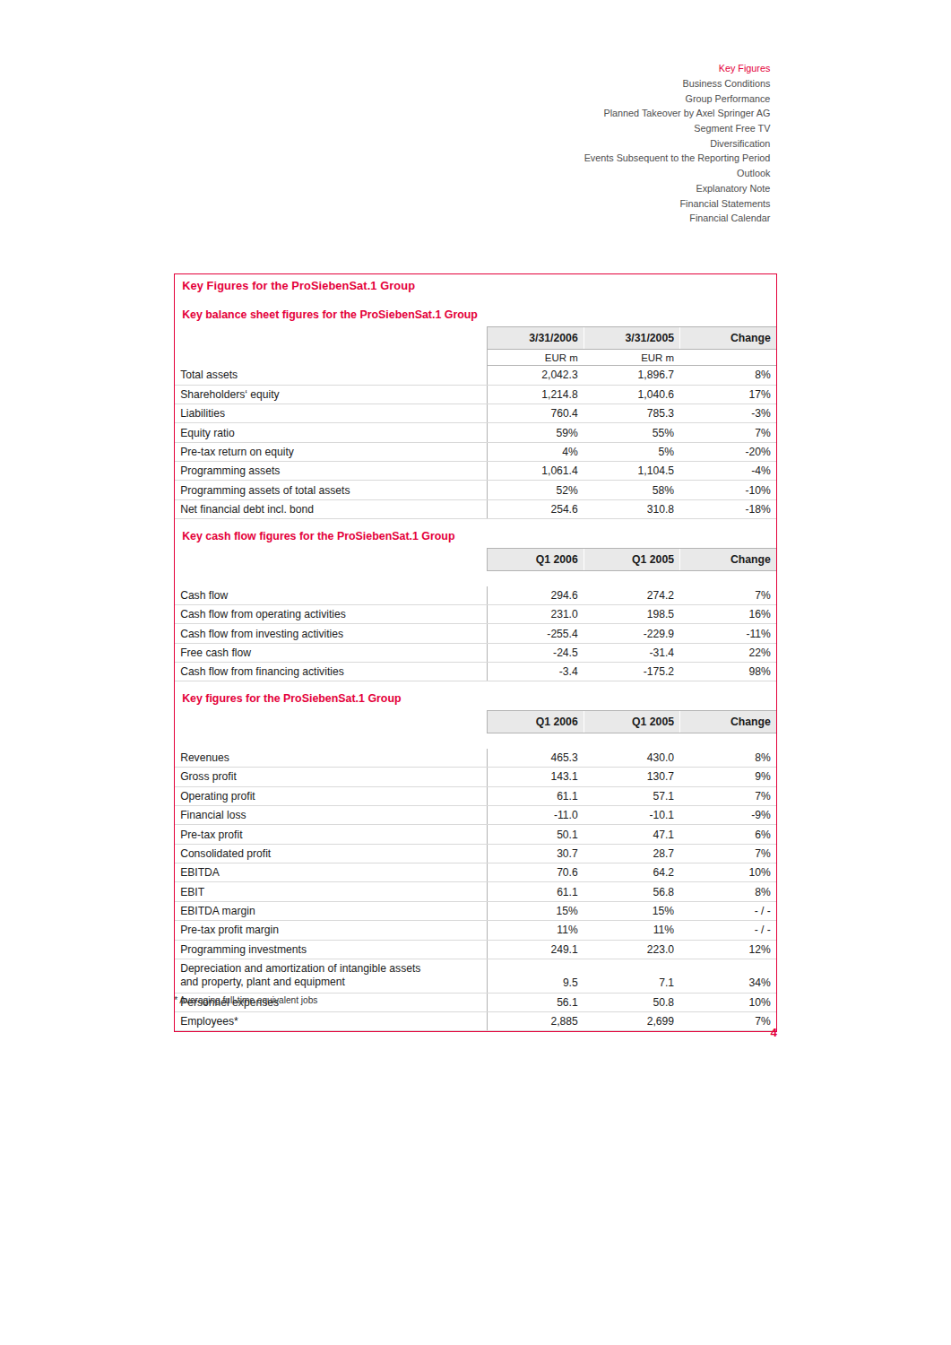Key Figures
Business Conditions
Group Performance
Planned Takeover by Axel Springer AG
Segment Free TV
Diversification
Events Subsequent to the Reporting Period
Outlook
Explanatory Note
Financial Statements
Financial Calendar
Key Figures for the ProSiebenSat.1 Group
Key balance sheet figures for the ProSiebenSat.1 Group
| | 3/31/2006 | 3/31/2005 | Change |
| --- | --- | --- | --- |
| | EUR m | EUR m | |
| Total assets | 2,042.3 | 1,896.7 | 8% |
| Shareholders‘ equity | 1,214.8 | 1,040.6 | 17% |
| Liabilities | 760.4 | 785.3 | -3% |
| Equity ratio | 59% | 55% | 7% |
| Pre-tax return on equity | 4% | 5% | -20% |
| Programming assets | 1,061.4 | 1,104.5 | -4% |
| Programming assets of total assets | 52% | 58% | -10% |
| Net financial debt incl. bond | 254.6 | 310.8 | -18% |
Key cash flow figures for the ProSiebenSat.1 Group
| | Q1 2006 | Q1 2005 | Change |
| --- | --- | --- | --- |
| Cash flow | 294.6 | 274.2 | 7% |
| Cash flow from operating activities | 231.0 | 198.5 | 16% |
| Cash flow from investing activities | -255.4 | -229.9 | -11% |
| Free cash flow | -24.5 | -31.4 | 22% |
| Cash flow from financing activities | -3.4 | -175.2 | 98% |
Key figures for the ProSiebenSat.1 Group
| | Q1 2006 | Q1 2005 | Change |
| --- | --- | --- | --- |
| Revenues | 465.3 | 430.0 | 8% |
| Gross profit | 143.1 | 130.7 | 9% |
| Operating profit | 61.1 | 57.1 | 7% |
| Financial loss | -11.0 | -10.1 | -9% |
| Pre-tax profit | 50.1 | 47.1 | 6% |
| Consolidated profit | 30.7 | 28.7 | 7% |
| EBITDA | 70.6 | 64.2 | 10% |
| EBIT | 61.1 | 56.8 | 8% |
| EBITDA margin | 15% | 15% | - / - |
| Pre-tax profit margin | 11% | 11% | - / - |
| Programming investments | 249.1 | 223.0 | 12% |
| Depreciation and amortization of intangible assets and property, plant and equipment | 9.5 | 7.1 | 34% |
| Personnel expenses | 56.1 | 50.8 | 10% |
| Employees* | 2,885 | 2,699 | 7% |
* Averaging full-time equivalent jobs
4